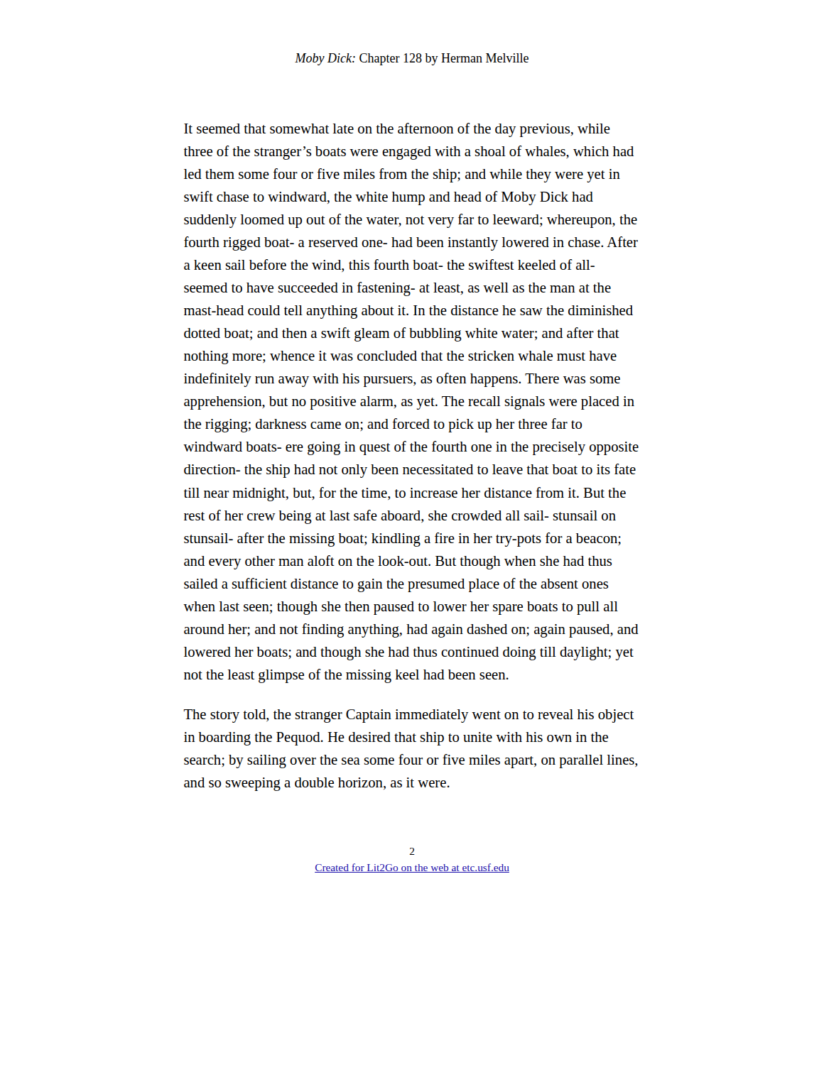Moby Dick: Chapter 128 by Herman Melville
It seemed that somewhat late on the afternoon of the day previous, while three of the stranger’s boats were engaged with a shoal of whales, which had led them some four or five miles from the ship; and while they were yet in swift chase to windward, the white hump and head of Moby Dick had suddenly loomed up out of the water, not very far to leeward; whereupon, the fourth rigged boat- a reserved one- had been instantly lowered in chase. After a keen sail before the wind, this fourth boat- the swiftest keeled of all- seemed to have succeeded in fastening- at least, as well as the man at the mast-head could tell anything about it. In the distance he saw the diminished dotted boat; and then a swift gleam of bubbling white water; and after that nothing more; whence it was concluded that the stricken whale must have indefinitely run away with his pursuers, as often happens. There was some apprehension, but no positive alarm, as yet. The recall signals were placed in the rigging; darkness came on; and forced to pick up her three far to windward boats- ere going in quest of the fourth one in the precisely opposite direction- the ship had not only been necessitated to leave that boat to its fate till near midnight, but, for the time, to increase her distance from it. But the rest of her crew being at last safe aboard, she crowded all sail- stunsail on stunsail- after the missing boat; kindling a fire in her try-pots for a beacon; and every other man aloft on the look-out. But though when she had thus sailed a sufficient distance to gain the presumed place of the absent ones when last seen; though she then paused to lower her spare boats to pull all around her; and not finding anything, had again dashed on; again paused, and lowered her boats; and though she had thus continued doing till daylight; yet not the least glimpse of the missing keel had been seen.
The story told, the stranger Captain immediately went on to reveal his object in boarding the Pequod. He desired that ship to unite with his own in the search; by sailing over the sea some four or five miles apart, on parallel lines, and so sweeping a double horizon, as it were.
2
Created for Lit2Go on the web at etc.usf.edu